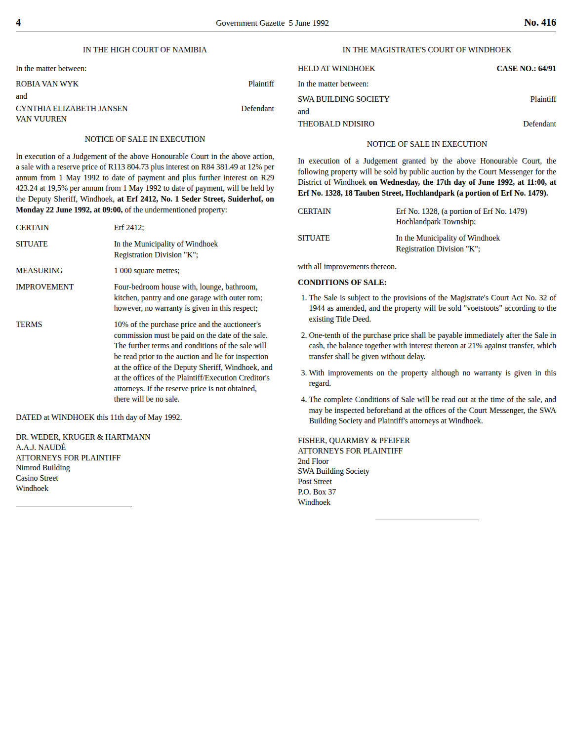4 Government Gazette 5 June 1992 No. 416
IN THE HIGH COURT OF NAMIBIA
In the matter between:
ROBIA VAN WYK Plaintiff
and
CYNTHIA ELIZABETH JANSEN
VAN VUUREN Defendant
NOTICE OF SALE IN EXECUTION
In execution of a Judgement of the above Honourable Court in the above action, a sale with a reserve price of R113 804.73 plus interest on R84 381.49 at 12% per annum from 1 May 1992 to date of payment and plus further interest on R29 423.24 at 19,5% per annum from 1 May 1992 to date of payment, will be held by the Deputy Sheriff, Windhoek, at Erf 2412, No. 1 Seder Street, Suiderhof, on Monday 22 June 1992, at 09:00, of the undermentioned property:
| CERTAIN | Erf 2412; |
| SITUATE | In the Municipality of Windhoek Registration Division "K"; |
| MEASURING | 1 000 square metres; |
| IMPROVEMENT | Four-bedroom house with, lounge, bathroom, kitchen, pantry and one garage with outer rom; however, no warranty is given in this respect; |
| TERMS | 10% of the purchase price and the auctioneer's commission must be paid on the date of the sale. The further terms and conditions of the sale will be read prior to the auction and lie for inspection at the office of the Deputy Sheriff, Windhoek, and at the offices of the Plaintiff/Execution Creditor's attorneys. If the reserve price is not obtained, there will be no sale. |
DATED at WINDHOEK this 11th day of May 1992.
DR. WEDER, KRUGER & HARTMANN
A.A.J. NAUDÉ
ATTORNEYS FOR PLAINTIFF
Nimrod Building
Casino Street
Windhoek
IN THE MAGISTRATE'S COURT OF WINDHOEK
HELD AT WINDHOEK CASE NO.: 64/91
In the matter between:
SWA BUILDING SOCIETY Plaintiff
and
THEOBALD NDISIRO Defendant
NOTICE OF SALE IN EXECUTION
In execution of a Judgement granted by the above Honourable Court, the following property will be sold by public auction by the Court Messenger for the District of Windhoek on Wednesday, the 17th day of June 1992, at 11:00, at Erf No. 1328, 18 Tauben Street, Hochlandpark (a portion of Erf No. 1479).
| CERTAIN | Erf No. 1328, (a portion of Erf No. 1479) Hochlandpark Township; |
| SITUATE | In the Municipality of Windhoek Registration Division "K"; |
with all improvements thereon.
CONDITIONS OF SALE:
The Sale is subject to the provisions of the Magistrate's Court Act No. 32 of 1944 as amended, and the property will be sold "voetstoots" according to the existing Title Deed.
One-tenth of the purchase price shall be payable immediately after the Sale in cash, the balance together with interest thereon at 21% against transfer, which transfer shall be given without delay.
With improvements on the property although no warranty is given in this regard.
The complete Conditions of Sale will be read out at the time of the sale, and may be inspected beforehand at the offices of the Court Messenger, the SWA Building Society and Plaintiff's attorneys at Windhoek.
FISHER, QUARMBY & PFEIFER
ATTORNEYS FOR PLAINTIFF
2nd Floor
SWA Building Society
Post Street
P.O. Box 37
Windhoek